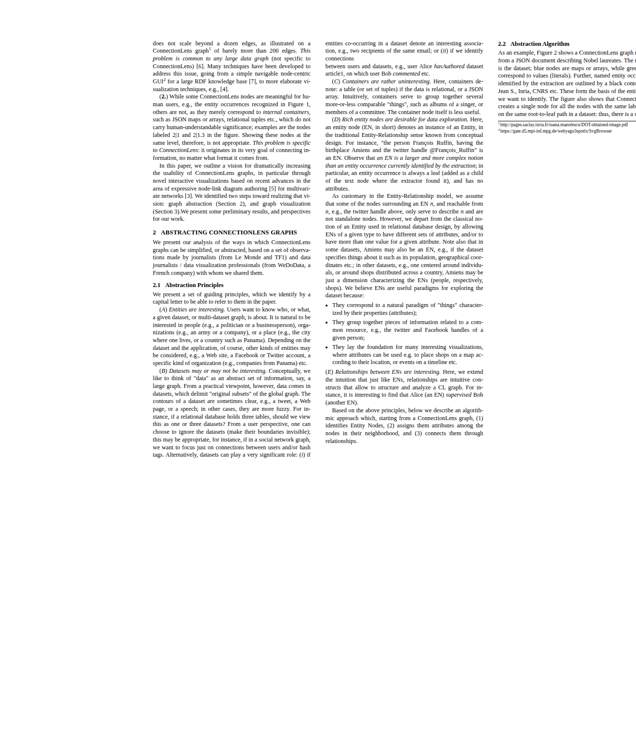does not scale beyond a dozen edges, as illustrated on a ConnectionLens graph1 of barely more than 200 edges. This problem is common to any large data graph (not specific to ConnectionLens) [6]. Many techniques have been developed to address this issue, going from a simple navigable node-centric GUI2 for a large RDF knowledge base [7], to more elaborate visualization techniques, e.g., [4].
(2.) While some ConnectionLens nodes are meaningful for human users, e.g., the entity occurrences recognized in Figure 1, others are not, as they merely correspond to internal containers, such as JSON maps or arrays, relational tuples etc., which do not carry human-understandable significance; examples are the nodes labeled 2|1 and 2|1.3 in the figure. Showing these nodes at the same level, therefore, is not appropriate. This problem is specific to ConnectionLens: it originates in its very goal of connecting information, no matter what format it comes from.
In this paper, we outline a vision for dramatically increasing the usability of ConnectionLens graphs, in particular through novel interactive visualizations based on recent advances in the area of expressive node-link diagram authoring [5] for multivariate networks [3]. We identified two steps toward realizing that vision: graph abstraction (Section 2), and graph visualization (Section 3).We present some preliminary results, and perspectives for our work.
2 ABSTRACTING CONNECTIONLENS GRAPHS
We present our analysis of the ways in which ConnectionLens graphs can be simplified, or abstracted, based on a set of observations made by journalists (from Le Monde and TF1) and data journalists / data visualization professionals (from WeDoData, a French company) with whom we shared them.
2.1 Abstraction Principles
We present a set of guiding principles, which we identify by a capital letter to be able to refer to them in the paper.
(A) Entities are interesting. Users want to know who, or what, a given dataset, or multi-dataset graph, is about. It is natural to be interested in people (e.g., a politician or a businessperson), organizations (e.g., an army or a company), or a place (e.g., the city where one lives, or a country such as Panama). Depending on the dataset and the application, of course, other kinds of entities may be considered, e.g., a Web site, a Facebook or Twitter account, a specific kind of organization (e.g., companies from Panama) etc.
(B) Datasets may or may not be interesting. Conceptually, we like to think of "data" as an abstract set of information, say, a large graph. From a practical viewpoint, however, data comes in datasets, which delimit "original subsets" of the global graph. The contours of a dataset are sometimes clear, e.g., a tweet, a Web page, or a speech; in other cases, they are more fuzzy. For instance, if a relational database holds three tables, should we view this as one or three datasets? From a user perspective, one can choose to ignore the datasets (make their boundaries invisible); this may be appropriate, for instance, if in a social network graph, we want to focus just on connections between users and/or hash tags. Alternatively, datasets can play a very significant role: (i) if entities co-occurring in a dataset denote an interesting association, e.g., two recipients of the same email; or (ii) if we identify connections
between users and datasets, e.g., user Alice hasAuthored dataset article1, on which user Bob commented etc.
(C) Containers are rather uninteresting. Here, containers denote: a table (or set of tuples) if the data is relational, or a JSON array. Intuitively, containers serve to group together several more-or-less comparable "things", such as albums of a singer, or members of a committee. The container node itself is less useful.
(D) Rich entity nodes are desirable for data exploration. Here, an entity node (EN, in short) denotes an instance of an Entity, in the traditional Entity-Relationship sense known from conceptual design. For instance, "the person François Ruffin, having the birthplace Amiens and the twitter handle @François_Ruffin" is an EN. Observe that an EN is a larger and more complex notion than an entity occurrence currently identified by the extraction; in particular, an entity occurrence is always a leaf (added as a child of the text node where the extractor found it), and has no attributes.
As customary in the Entity-Relationship model, we assume that some of the nodes surrounding an EN n, and reachable from n, e.g., the twitter handle above, only serve to describe n and are not standalone nodes. However, we depart from the classical notion of an Entity used in relational database design, by allowing ENs of a given type to have different sets of attributes, and/or to have more than one value for a given attribute. Note also that in some datasets, Amiens may also be an EN, e.g., if the dataset specifies things about it such as its population, geographical coordinates etc.; in other datasets, e.g., one centered around individuals, or around shops distributed across a country, Amiens may be just a dimension characterizing the ENs (people, respectively, shops). We believe ENs are useful paradigms for exploring the dataset because:
They correspond to a natural paradigm of "things" characterized by their properties (attributes);
They group together pieces of information related to a common resource, e.g., the twitter and Facebook handles of a given person;
They lay the foundation for many interesting visualizations, where attributes can be used e.g. to place shops on a map according to their location, or events on a timeline etc.
(E) Relationships between ENs are interesting. Here, we extend the intuition that just like ENs, relationships are intuitive constructs that allow to structure and analyze a CL graph. For instance, it is interesting to find that Alice (an EN) supervised Bob (another EN).
Based on the above principles, below we describe an algorithmic approach which, starting from a ConnectionLens graph, (1) identifies Entity Nodes, (2) assigns them attributes among the nodes in their neighborhood, and (3) connects them through relationships.
2.2 Abstraction Algorithm
As an example, Figure 2 shows a ConnectionLens graph resulting from a JSON document describing Nobel laureates. The red node is the dataset; blue nodes are maps or arrays, while green nodes correspond to values (literals). Further, named entity occurrences identified by the extraction are outlined by a black contour, e.g., Jean S., Inria, CNRS etc. These form the basis of the entity nodes we want to identify. The figure also shows that ConnectionLens creates a single node for all the nodes with the same label found on the same root-to-leaf path in a dataset: thus, there is a single
1http://pages.saclay.inria.fr/ioana.manolescu/DOT-obtained-image.pdf
2https://gate.d5.mpi-inf.mpg.de/webyago3spotlx/SvgBrowser